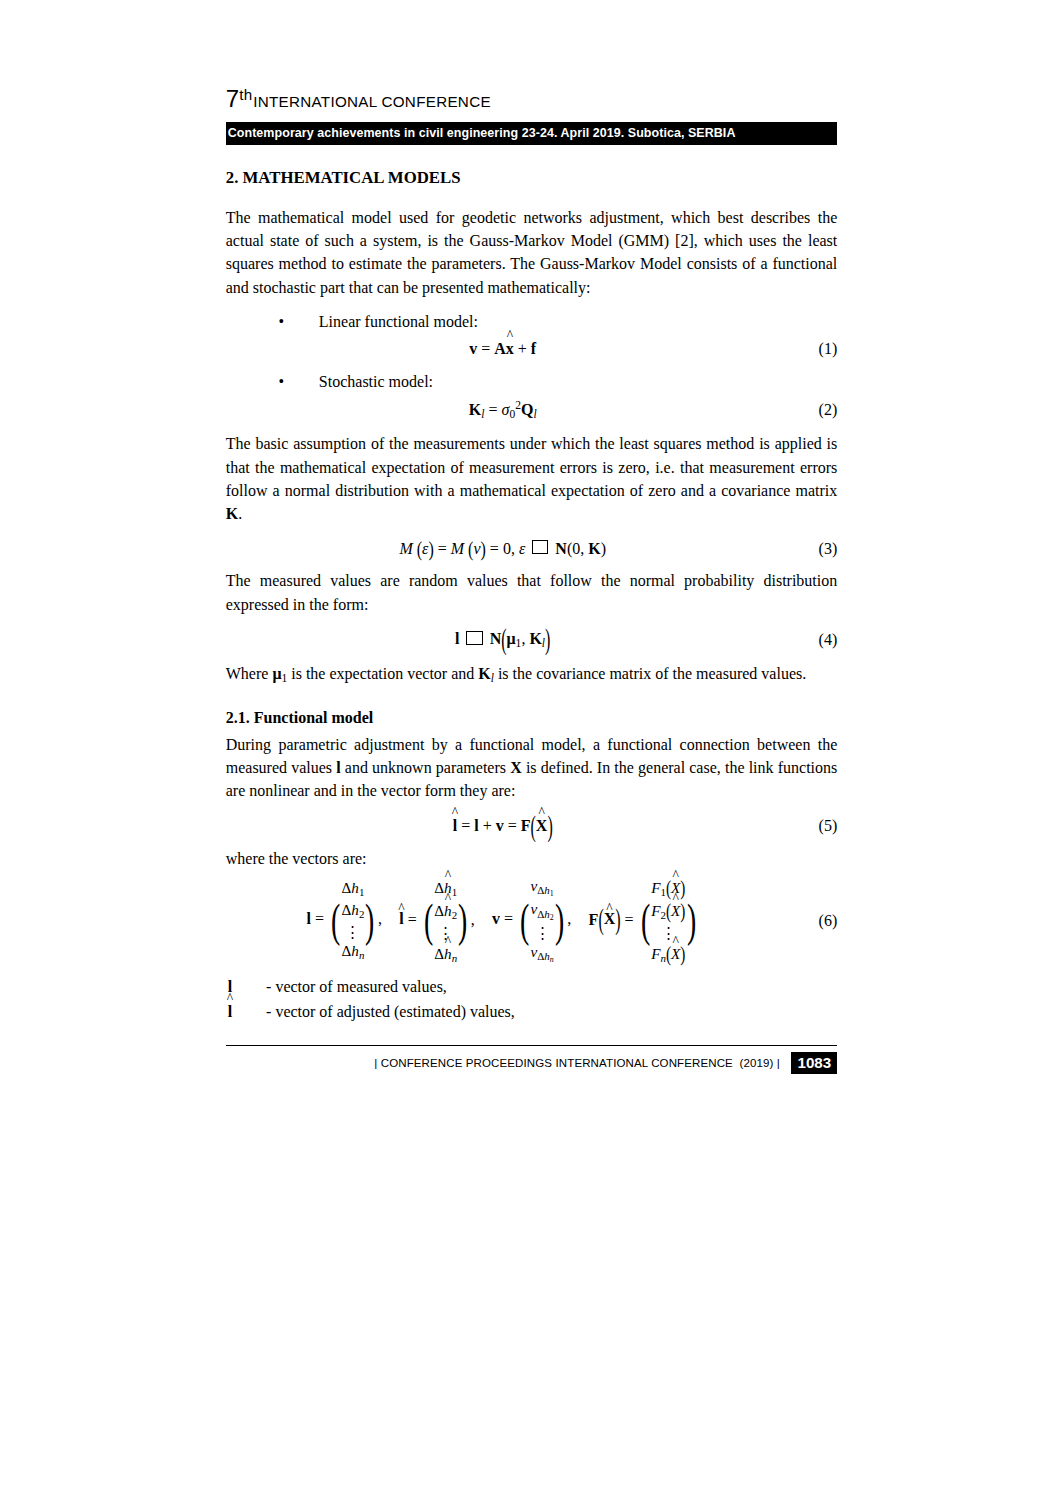7 th INTERNATIONAL CONFERENCE
Contemporary achievements in civil engineering 23-24. April 2019. Subotica, SERBIA
2. MATHEMATICAL MODELS
The mathematical model used for geodetic networks adjustment, which best describes the actual state of such a system, is the Gauss-Markov Model (GMM) [2], which uses the least squares method to estimate the parameters. The Gauss-Markov Model consists of a functional and stochastic part that can be presented mathematically:
Linear functional model:
v = A^x + f
(1)
Stochastic model:
Kl = σ 02 Ql
(2)
The basic assumption of the measurements under which the least squares method is applied is that the mathematical expectation of measurement errors is zero, i.e. that measurement errors follow a normal distribution with a mathematical expectation of zero and a covariance matrix K.
M (ε) = M (v) = 0, ε N(0, K)
(3)
The measured values are random values that follow the normal probability distribution expressed in the form:
l N(μ 1, Kl)
(4)
Where μ 1 is the expectation vector and Kl is the covariance matrix of the measured values.
2.1. Functional model
During parametric adjustment by a functional model, a functional connection between the measured values l and unknown parameters X is defined. In the general case, the link functions are nonlinear and in the vector form they are:
^l = l + v = F(^X)
(5)
where the vectors are:
l = ( Δh 1 Δh 2 ⋮ Δhn ) , ^l = ( Δ^h 1 Δ^h 2 ⋮ Δ^h n ) , v = ( vΔh 1 vΔh 2 ⋮ vΔhn ) , F(^X) = ( F 1(^X) F 2(^X) ⋮ Fn(^X) )
(6)
l
vector of measured values,
^l
vector of adjusted (estimated) values,
| CONFERENCE PROCEEDINGS INTERNATIONAL CONFERENCE (2019) | 1083